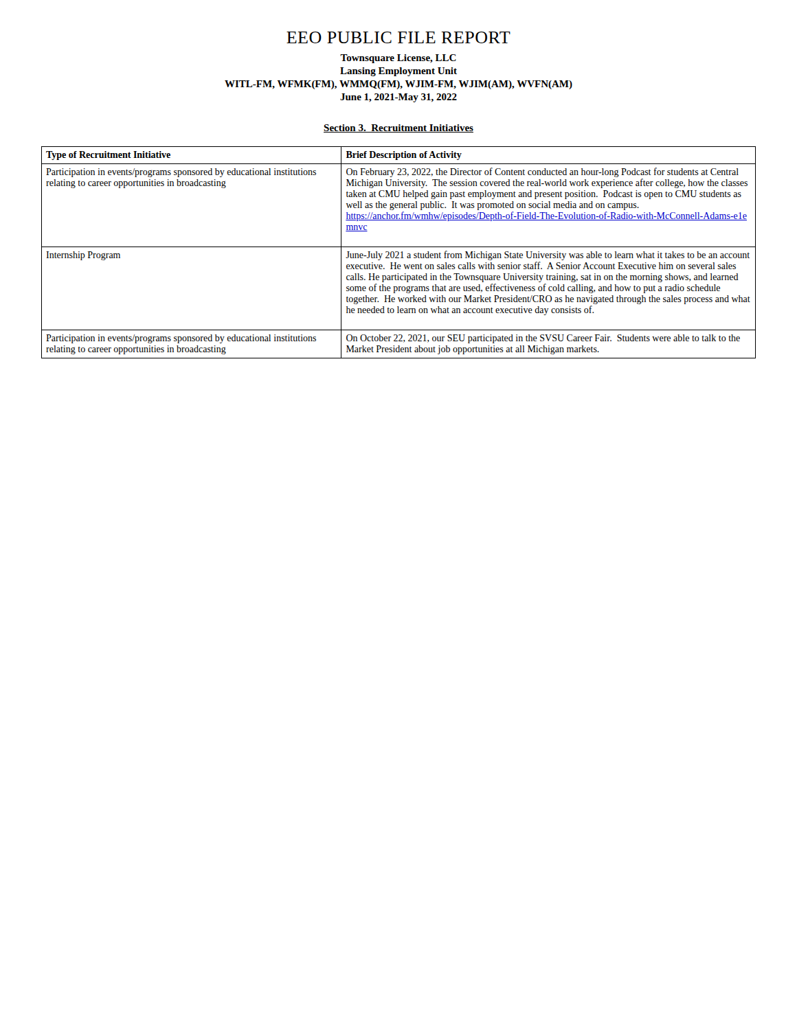EEO PUBLIC FILE REPORT
Townsquare License, LLC
Lansing Employment Unit
WITL-FM, WFMK(FM), WMMQ(FM), WJIM-FM, WJIM(AM), WVFN(AM)
June 1, 2021-May 31, 2022
Section 3. Recruitment Initiatives
| Type of Recruitment Initiative | Brief Description of Activity |
| --- | --- |
| Participation in events/programs sponsored by educational institutions relating to career opportunities in broadcasting | On February 23, 2022, the Director of Content conducted an hour-long Podcast for students at Central Michigan University. The session covered the real-world work experience after college, how the classes taken at CMU helped gain past employment and present position. Podcast is open to CMU students as well as the general public. It was promoted on social media and on campus. https://anchor.fm/wmhw/episodes/Depth-of-Field-The-Evolution-of-Radio-with-McConnell-Adams-e1emnvc |
| Internship Program | June-July 2021 a student from Michigan State University was able to learn what it takes to be an account executive. He went on sales calls with senior staff. A Senior Account Executive him on several sales calls. He participated in the Townsquare University training, sat in on the morning shows, and learned some of the programs that are used, effectiveness of cold calling, and how to put a radio schedule together. He worked with our Market President/CRO as he navigated through the sales process and what he needed to learn on what an account executive day consists of. |
| Participation in events/programs sponsored by educational institutions relating to career opportunities in broadcasting | On October 22, 2021, our SEU participated in the SVSU Career Fair. Students were able to talk to the Market President about job opportunities at all Michigan markets. |